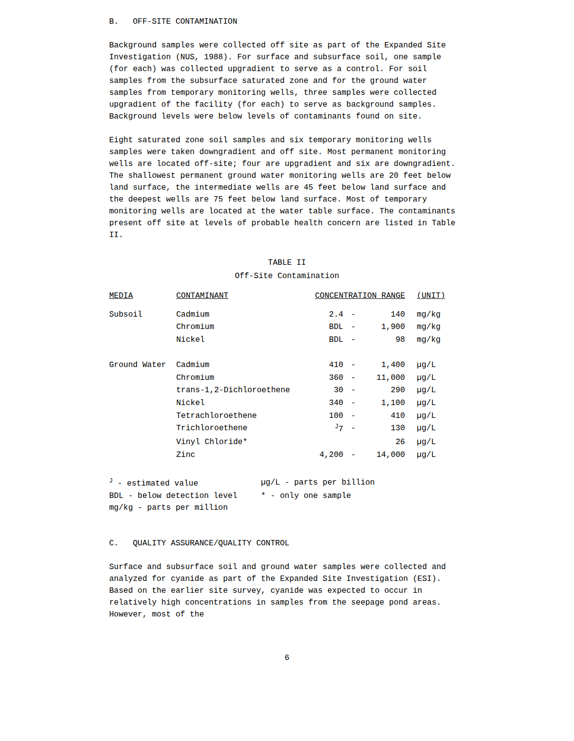B. OFF-SITE CONTAMINATION
Background samples were collected off site as part of the Expanded Site Investigation (NUS, 1988). For surface and subsurface soil, one sample (for each) was collected upgradient to serve as a control. For soil samples from the subsurface saturated zone and for the ground water samples from temporary monitoring wells, three samples were collected upgradient of the facility (for each) to serve as background samples. Background levels were below levels of contaminants found on site.
Eight saturated zone soil samples and six temporary monitoring wells samples were taken downgradient and off site. Most permanent monitoring wells are located off-site; four are upgradient and six are downgradient. The shallowest permanent ground water monitoring wells are 20 feet below land surface, the intermediate wells are 45 feet below land surface and the deepest wells are 75 feet below land surface. Most of temporary monitoring wells are located at the water table surface. The contaminants present off site at levels of probable health concern are listed in Table II.
TABLE II
Off-Site Contamination
| MEDIA | CONTAMINANT | CONCENTRATION RANGE | (UNIT) |
| --- | --- | --- | --- |
| Subsoil | Cadmium | 2.4 | - | 140 | mg/kg |
| | Chromium | BDL | - | 1,900 | mg/kg |
| | Nickel | BDL | - | 98 | mg/kg |
| Ground Water | Cadmium | 410 | - | 1,400 | µg/L |
| | Chromium | 360 | - | 11,000 | µg/L |
| | trans-1,2-Dichloroethene | 30 | - | 290 | µg/L |
| | Nickel | 340 | - | 1,100 | µg/L |
| | Tetrachloroethene | 100 | - | 410 | µg/L |
| | Trichloroethene | J 7 | - | 130 | µg/L |
| | Vinyl Chloride* | | | 26 | µg/L |
| | Zinc | 4,200 | - | 14,000 | µg/L |
| J - estimated value | µg/L - parts per billion |
| BDL - below detection level | * - only one sample |
| mg/kg - parts per million | |
C. QUALITY ASSURANCE/QUALITY CONTROL
Surface and subsurface soil and ground water samples were collected and analyzed for cyanide as part of the Expanded Site Investigation (ESI). Based on the earlier site survey, cyanide was expected to occur in relatively high concentrations in samples from the seepage pond areas. However, most of the
6